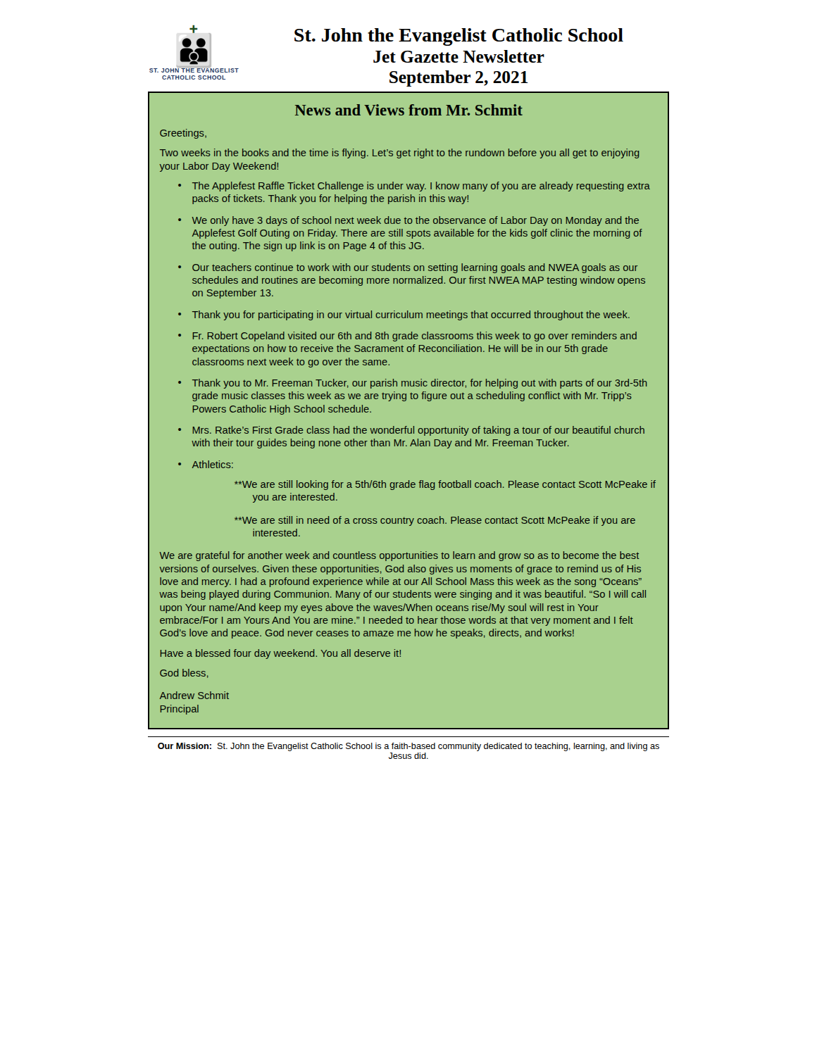✝ 👪
ST. JOHN THE EVANGELIST CATHOLIC SCHOOL
St. John the Evangelist Catholic School
Jet Gazette Newsletter
September 2, 2021
News and Views from Mr. Schmit
Greetings,
Two weeks in the books and the time is flying. Let’s get right to the rundown before you all get to enjoying your Labor Day Weekend!
The Applefest Raffle Ticket Challenge is under way. I know many of you are already requesting extra packs of tickets. Thank you for helping the parish in this way!
We only have 3 days of school next week due to the observance of Labor Day on Monday and the Applefest Golf Outing on Friday. There are still spots available for the kids golf clinic the morning of the outing. The sign up link is on Page 4 of this JG.
Our teachers continue to work with our students on setting learning goals and NWEA goals as our schedules and routines are becoming more normalized. Our first NWEA MAP testing window opens on September 13.
Thank you for participating in our virtual curriculum meetings that occurred throughout the week.
Fr. Robert Copeland visited our 6th and 8th grade classrooms this week to go over reminders and expectations on how to receive the Sacrament of Reconciliation. He will be in our 5th grade classrooms next week to go over the same.
Thank you to Mr. Freeman Tucker, our parish music director, for helping out with parts of our 3rd-5th grade music classes this week as we are trying to figure out a scheduling conflict with Mr. Tripp’s Powers Catholic High School schedule.
Mrs. Ratke’s First Grade class had the wonderful opportunity of taking a tour of our beautiful church with their tour guides being none other than Mr. Alan Day and Mr. Freeman Tucker.
Athletics:
**We are still looking for a 5th/6th grade flag football coach. Please contact Scott McPeake if you are interested.
**We are still in need of a cross country coach. Please contact Scott McPeake if you are interested.
We are grateful for another week and countless opportunities to learn and grow so as to become the best versions of ourselves. Given these opportunities, God also gives us moments of grace to remind us of His love and mercy. I had a profound experience while at our All School Mass this week as the song “Oceans” was being played during Communion. Many of our students were singing and it was beautiful. “So I will call upon Your name/And keep my eyes above the waves/When oceans rise/My soul will rest in Your embrace/For I am Yours And You are mine.” I needed to hear those words at that very moment and I felt God’s love and peace. God never ceases to amaze me how he speaks, directs, and works!
Have a blessed four day weekend. You all deserve it!
God bless,
Andrew Schmit
Principal
Our Mission: St. John the Evangelist Catholic School is a faith-based community dedicated to teaching, learning, and living as Jesus did.